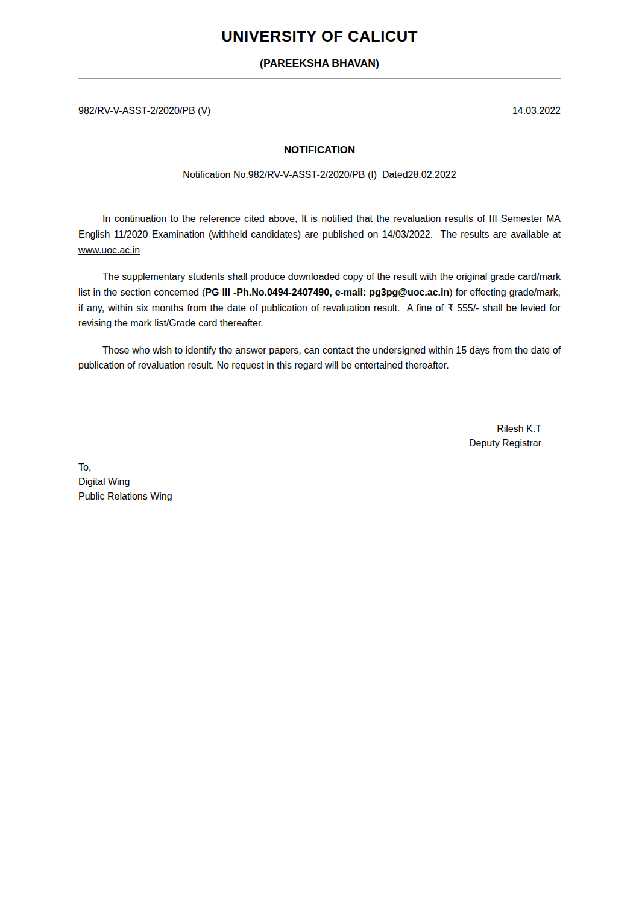UNIVERSITY OF CALICUT
(PAREEKSHA BHAVAN)
982/RV-V-ASST-2/2020/PB (V) 14.03.2022
NOTIFICATION
Notification No.982/RV-V-ASST-2/2020/PB (I) Dated28.02.2022
In continuation to the reference cited above, İt is notified that the revaluation results of III Semester MA English 11/2020 Examination (withheld candidates) are published on 14/03/2022. The results are available at www.uoc.ac.in
The supplementary students shall produce downloaded copy of the result with the original grade card/mark list in the section concerned (PG III -Ph.No.0494-2407490, e-mail: pg3pg@uoc.ac.in) for effecting grade/mark, if any, within six months from the date of publication of revaluation result. A fine of ₹ 555/- shall be levied for revising the mark list/Grade card thereafter.
Those who wish to identify the answer papers, can contact the undersigned within 15 days from the date of publication of revaluation result. No request in this regard will be entertained thereafter.
Rilesh K.T
Deputy Registrar
To,
Digital Wing
Public Relations Wing